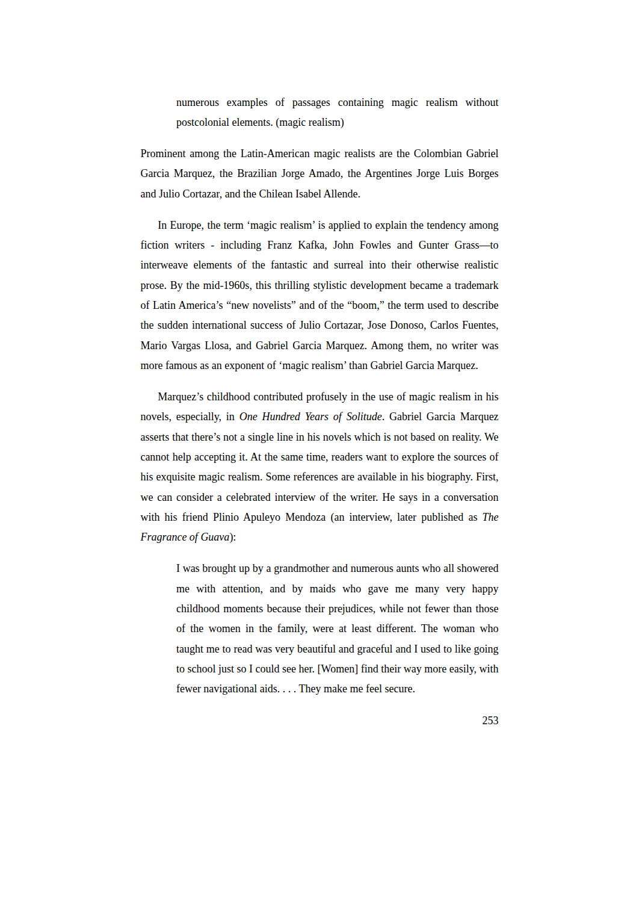numerous examples of passages containing magic realism without postcolonial elements. (magic realism)
Prominent among the Latin-American magic realists are the Colombian Gabriel Garcia Marquez, the Brazilian Jorge Amado, the Argentines Jorge Luis Borges and Julio Cortazar, and the Chilean Isabel Allende.
In Europe, the term ‘magic realism’ is applied to explain the tendency among fiction writers - including Franz Kafka, John Fowles and Gunter Grass—to interweave elements of the fantastic and surreal into their otherwise realistic prose. By the mid-1960s, this thrilling stylistic development became a trademark of Latin America’s “new novelists” and of the “boom,” the term used to describe the sudden international success of Julio Cortazar, Jose Donoso, Carlos Fuentes, Mario Vargas Llosa, and Gabriel Garcia Marquez. Among them, no writer was more famous as an exponent of ‘magic realism’ than Gabriel Garcia Marquez.
Marquez’s childhood contributed profusely in the use of magic realism in his novels, especially, in One Hundred Years of Solitude. Gabriel Garcia Marquez asserts that there’s not a single line in his novels which is not based on reality. We cannot help accepting it. At the same time, readers want to explore the sources of his exquisite magic realism. Some references are available in his biography. First, we can consider a celebrated interview of the writer. He says in a conversation with his friend Plinio Apuleyo Mendoza (an interview, later published as The Fragrance of Guava):
I was brought up by a grandmother and numerous aunts who all showered me with attention, and by maids who gave me many very happy childhood moments because their prejudices, while not fewer than those of the women in the family, were at least different. The woman who taught me to read was very beautiful and graceful and I used to like going to school just so I could see her. [Women] find their way more easily, with fewer navigational aids. . . . They make me feel secure.
253